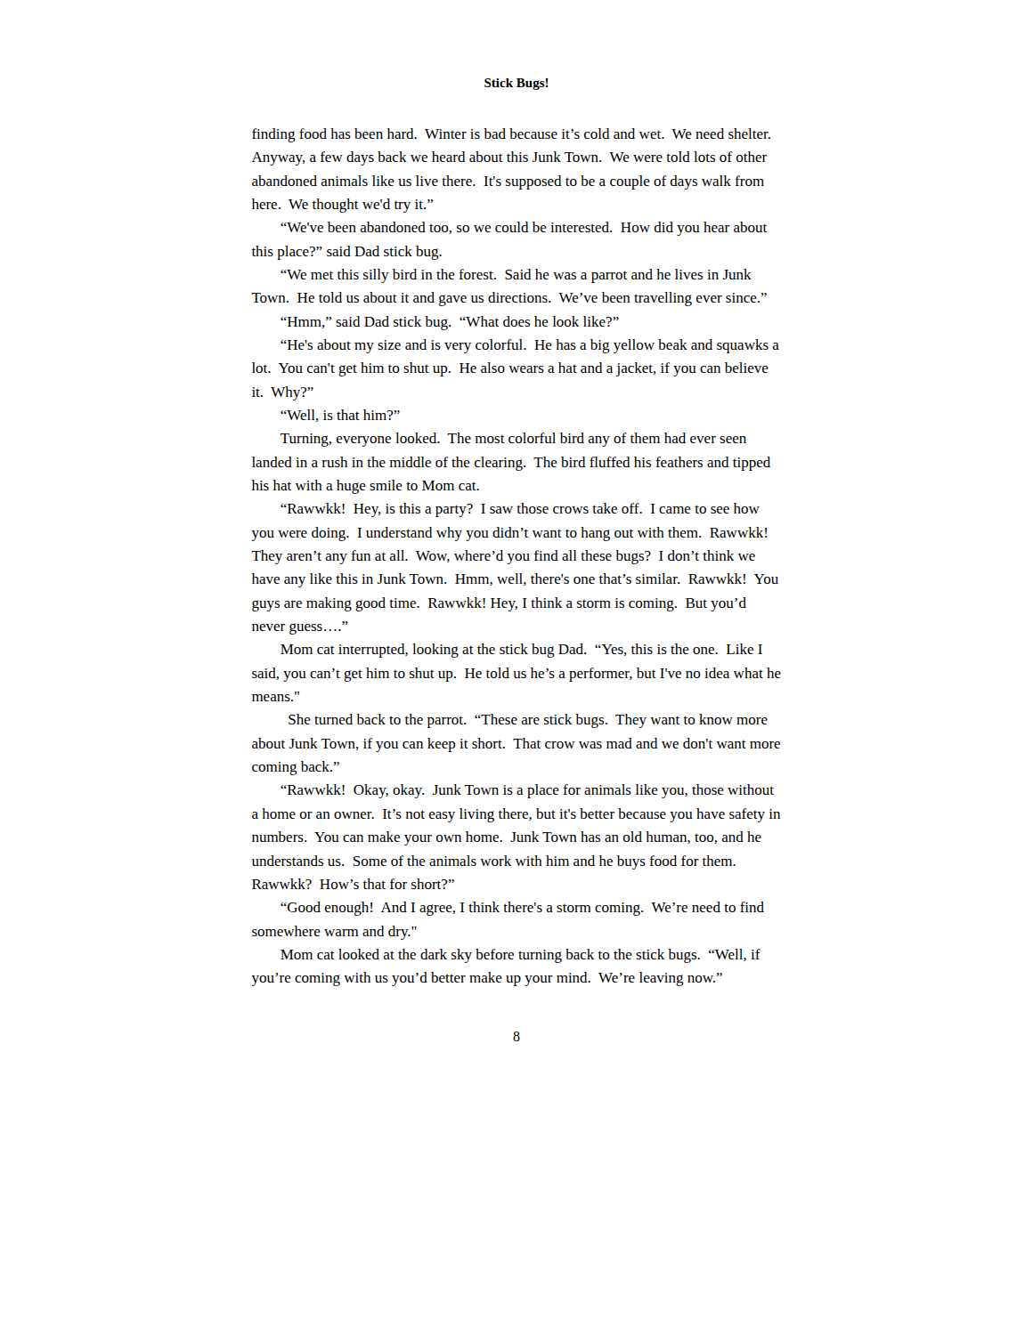Stick Bugs!
finding food has been hard. Winter is bad because it’s cold and wet. We need shelter. Anyway, a few days back we heard about this Junk Town. We were told lots of other abandoned animals like us live there. It's supposed to be a couple of days walk from here. We thought we'd try it.”
“We've been abandoned too, so we could be interested. How did you hear about this place?” said Dad stick bug.
“We met this silly bird in the forest. Said he was a parrot and he lives in Junk Town. He told us about it and gave us directions. We’ve been travelling ever since.”
“Hmm,” said Dad stick bug. “What does he look like?”
“He's about my size and is very colorful. He has a big yellow beak and squawks a lot. You can't get him to shut up. He also wears a hat and a jacket, if you can believe it. Why?”
“Well, is that him?”
Turning, everyone looked. The most colorful bird any of them had ever seen landed in a rush in the middle of the clearing. The bird fluffed his feathers and tipped his hat with a huge smile to Mom cat.
“Rawwkk! Hey, is this a party? I saw those crows take off. I came to see how you were doing. I understand why you didn’t want to hang out with them. Rawwkk! They aren’t any fun at all. Wow, where’d you find all these bugs? I don’t think we have any like this in Junk Town. Hmm, well, there's one that’s similar. Rawwkk! You guys are making good time. Rawwkk! Hey, I think a storm is coming. But you’d never guess….”
Mom cat interrupted, looking at the stick bug Dad. “Yes, this is the one. Like I said, you can’t get him to shut up. He told us he’s a performer, but I've no idea what he means."
She turned back to the parrot. “These are stick bugs. They want to know more about Junk Town, if you can keep it short. That crow was mad and we don't want more coming back.”
“Rawwkk! Okay, okay. Junk Town is a place for animals like you, those without a home or an owner. It’s not easy living there, but it's better because you have safety in numbers. You can make your own home. Junk Town has an old human, too, and he understands us. Some of the animals work with him and he buys food for them. Rawwkk? How’s that for short?”
“Good enough! And I agree, I think there's a storm coming. We’re need to find somewhere warm and dry."
Mom cat looked at the dark sky before turning back to the stick bugs. “Well, if you’re coming with us you’d better make up your mind. We’re leaving now.”
8